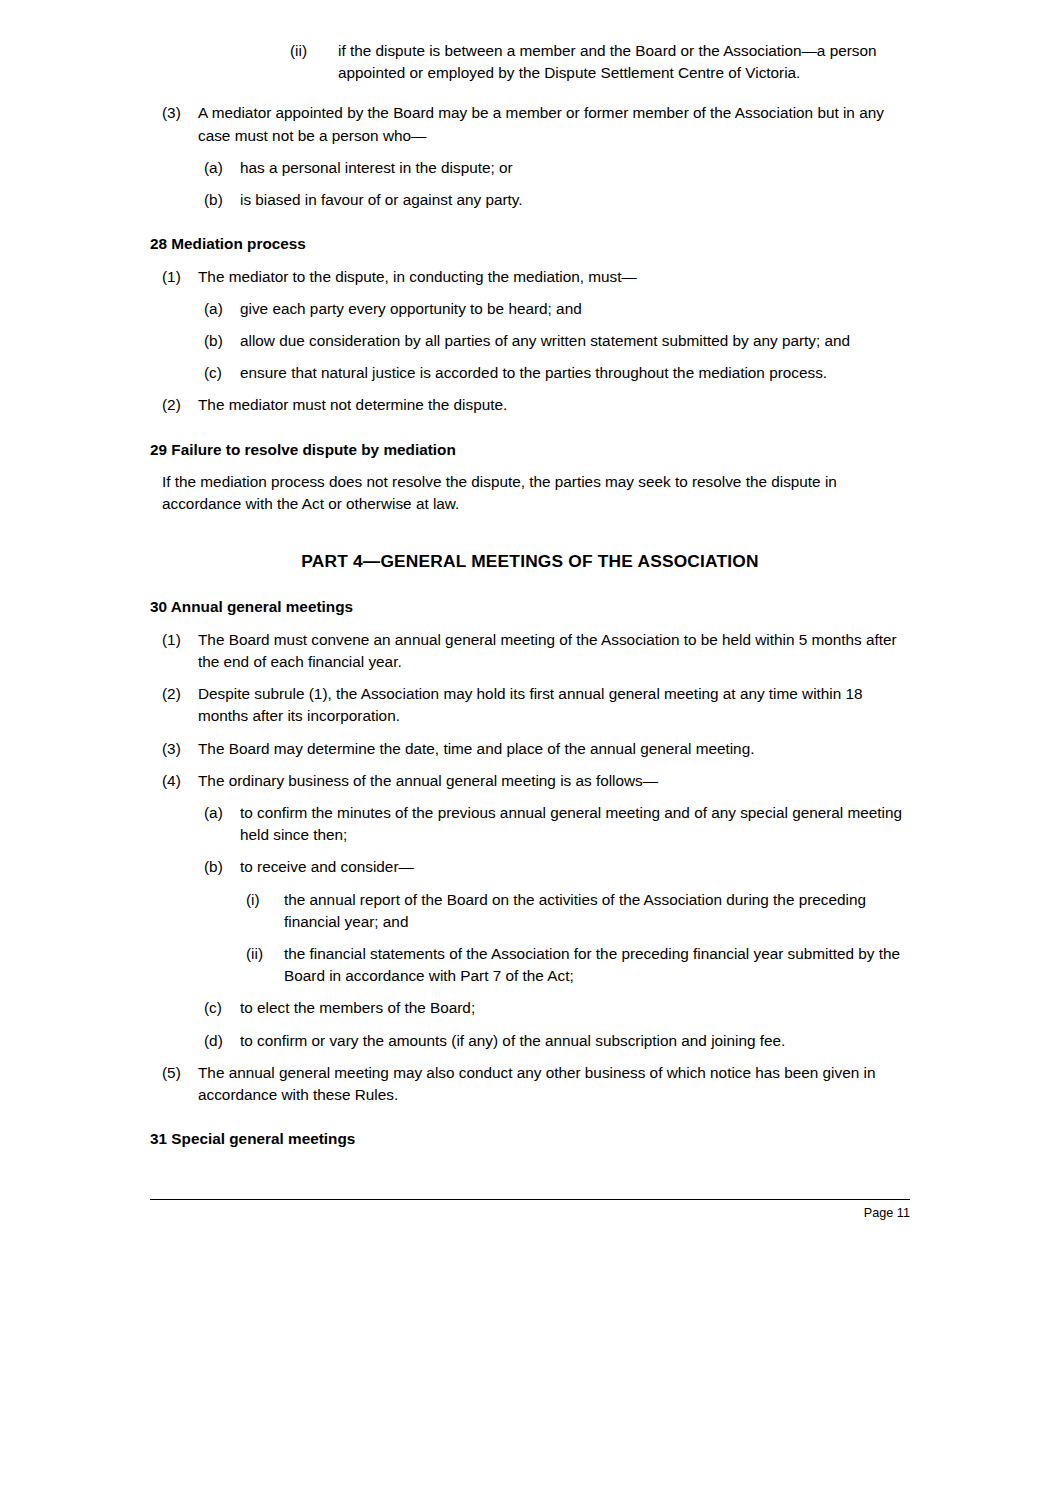(ii) if the dispute is between a member and the Board or the Association—a person appointed or employed by the Dispute Settlement Centre of Victoria.
(3) A mediator appointed by the Board may be a member or former member of the Association but in any case must not be a person who—
(a) has a personal interest in the dispute; or
(b) is biased in favour of or against any party.
28 Mediation process
(1) The mediator to the dispute, in conducting the mediation, must—
(a) give each party every opportunity to be heard; and
(b) allow due consideration by all parties of any written statement submitted by any party; and
(c) ensure that natural justice is accorded to the parties throughout the mediation process.
(2) The mediator must not determine the dispute.
29 Failure to resolve dispute by mediation
If the mediation process does not resolve the dispute, the parties may seek to resolve the dispute in accordance with the Act or otherwise at law.
PART 4—GENERAL MEETINGS OF THE ASSOCIATION
30 Annual general meetings
(1) The Board must convene an annual general meeting of the Association to be held within 5 months after the end of each financial year.
(2) Despite subrule (1), the Association may hold its first annual general meeting at any time within 18 months after its incorporation.
(3) The Board may determine the date, time and place of the annual general meeting.
(4) The ordinary business of the annual general meeting is as follows—
(a) to confirm the minutes of the previous annual general meeting and of any special general meeting held since then;
(b) to receive and consider—
(i) the annual report of the Board on the activities of the Association during the preceding financial year; and
(ii) the financial statements of the Association for the preceding financial year submitted by the Board in accordance with Part 7 of the Act;
(c) to elect the members of the Board;
(d) to confirm or vary the amounts (if any) of the annual subscription and joining fee.
(5) The annual general meeting may also conduct any other business of which notice has been given in accordance with these Rules.
31 Special general meetings
Page 11